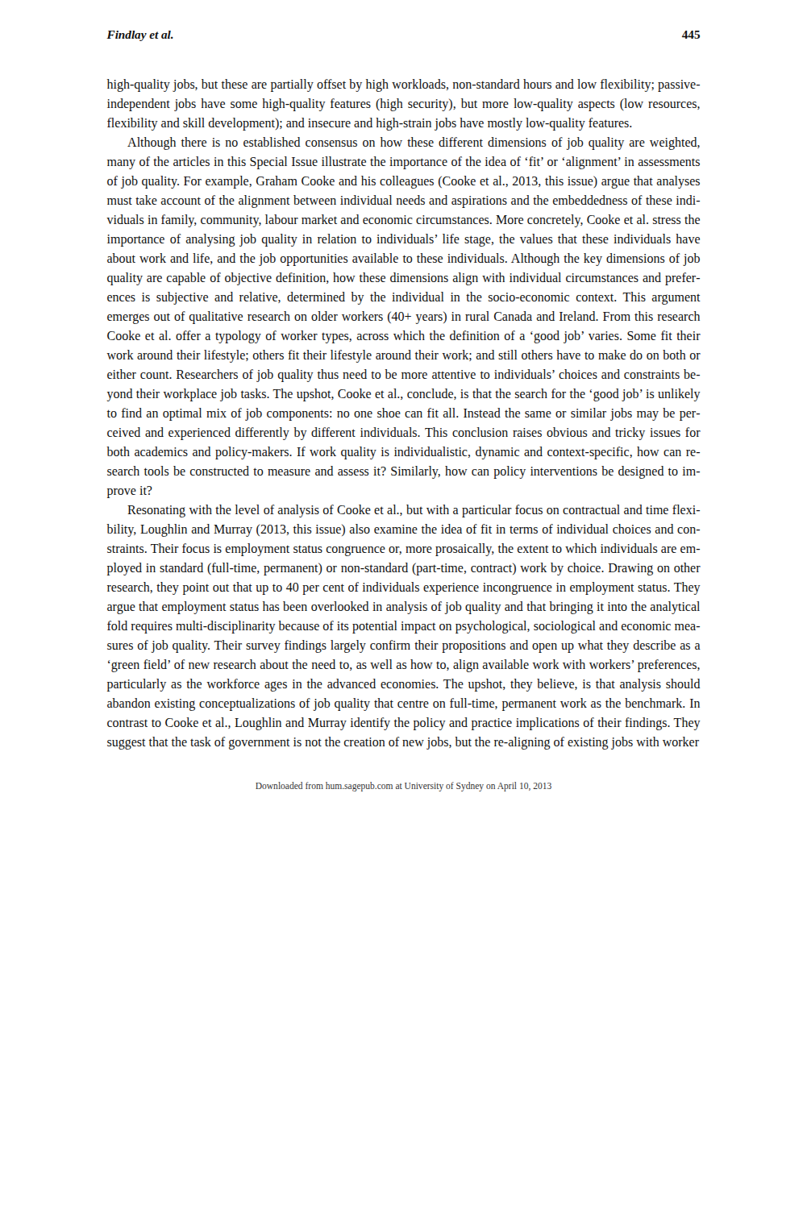Findlay et al. 445
high-quality jobs, but these are partially offset by high workloads, non-standard hours and low flexibility; passive-independent jobs have some high-quality features (high security), but more low-quality aspects (low resources, flexibility and skill development); and insecure and high-strain jobs have mostly low-quality features.
Although there is no established consensus on how these different dimensions of job quality are weighted, many of the articles in this Special Issue illustrate the importance of the idea of ‘fit’ or ‘alignment’ in assessments of job quality. For example, Graham Cooke and his colleagues (Cooke et al., 2013, this issue) argue that analyses must take account of the alignment between individual needs and aspirations and the embeddedness of these individuals in family, community, labour market and economic circumstances. More concretely, Cooke et al. stress the importance of analysing job quality in relation to individuals’ life stage, the values that these individuals have about work and life, and the job opportunities available to these individuals. Although the key dimensions of job quality are capable of objective definition, how these dimensions align with individual circumstances and preferences is subjective and relative, determined by the individual in the socio-economic context. This argument emerges out of qualitative research on older workers (40+ years) in rural Canada and Ireland. From this research Cooke et al. offer a typology of worker types, across which the definition of a ‘good job’ varies. Some fit their work around their lifestyle; others fit their lifestyle around their work; and still others have to make do on both or either count. Researchers of job quality thus need to be more attentive to individuals’ choices and constraints beyond their workplace job tasks. The upshot, Cooke et al., conclude, is that the search for the ‘good job’ is unlikely to find an optimal mix of job components: no one shoe can fit all. Instead the same or similar jobs may be perceived and experienced differently by different individuals. This conclusion raises obvious and tricky issues for both academics and policy-makers. If work quality is individualistic, dynamic and context-specific, how can research tools be constructed to measure and assess it? Similarly, how can policy interventions be designed to improve it?
Resonating with the level of analysis of Cooke et al., but with a particular focus on contractual and time flexibility, Loughlin and Murray (2013, this issue) also examine the idea of fit in terms of individual choices and constraints. Their focus is employment status congruence or, more prosaically, the extent to which individuals are employed in standard (full-time, permanent) or non-standard (part-time, contract) work by choice. Drawing on other research, they point out that up to 40 per cent of individuals experience incongruence in employment status. They argue that employment status has been overlooked in analysis of job quality and that bringing it into the analytical fold requires multi-disciplinarity because of its potential impact on psychological, sociological and economic measures of job quality. Their survey findings largely confirm their propositions and open up what they describe as a ‘green field’ of new research about the need to, as well as how to, align available work with workers’ preferences, particularly as the workforce ages in the advanced economies. The upshot, they believe, is that analysis should abandon existing conceptualizations of job quality that centre on full-time, permanent work as the benchmark. In contrast to Cooke et al., Loughlin and Murray identify the policy and practice implications of their findings. They suggest that the task of government is not the creation of new jobs, but the re-aligning of existing jobs with worker
Downloaded from hum.sagepub.com at University of Sydney on April 10, 2013